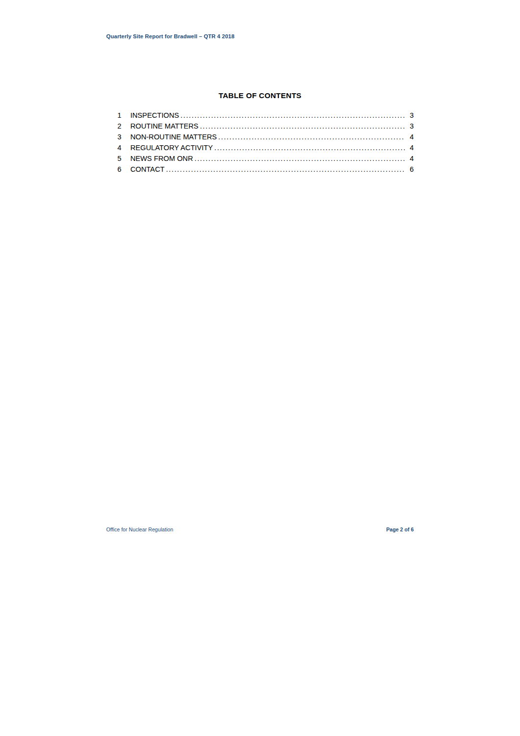Quarterly Site Report for Bradwell – QTR 4 2018
TABLE OF CONTENTS
1 INSPECTIONS .................................................................................................................. 3
2 ROUTINE MATTERS ....................................................................................................... 3
3 NON-ROUTINE MATTERS ............................................................................................. 4
4 REGULATORY ACTIVITY ............................................................................................... 4
5 NEWS FROM ONR ......................................................................................................... 4
6 CONTACT ..................................................................................................................... 6
Office for Nuclear Regulation Page 2 of 6